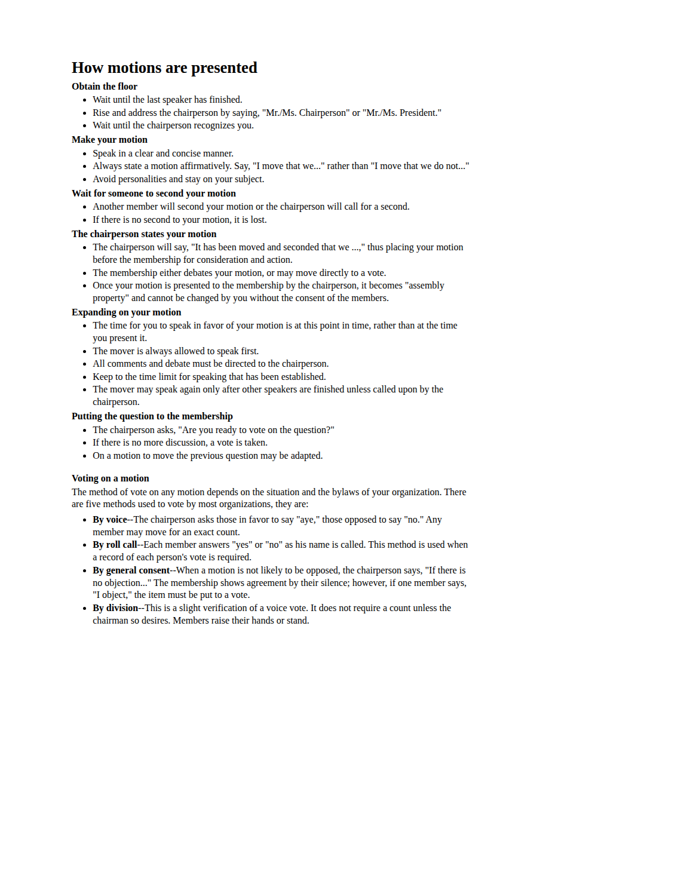How motions are presented
Obtain the floor
Wait until the last speaker has finished.
Rise and address the chairperson by saying, "Mr./Ms. Chairperson" or "Mr./Ms. President."
Wait until the chairperson recognizes you.
Make your motion
Speak in a clear and concise manner.
Always state a motion affirmatively. Say, "I move that we..." rather than "I move that we do not..."
Avoid personalities and stay on your subject.
Wait for someone to second your motion
Another member will second your motion or the chairperson will call for a second.
If there is no second to your motion, it is lost.
The chairperson states your motion
The chairperson will say, "It has been moved and seconded that we ...," thus placing your motion before the membership for consideration and action.
The membership either debates your motion, or may move directly to a vote.
Once your motion is presented to the membership by the chairperson, it becomes "assembly property" and cannot be changed by you without the consent of the members.
Expanding on your motion
The time for you to speak in favor of your motion is at this point in time, rather than at the time you present it.
The mover is always allowed to speak first.
All comments and debate must be directed to the chairperson.
Keep to the time limit for speaking that has been established.
The mover may speak again only after other speakers are finished unless called upon by the chairperson.
Putting the question to the membership
The chairperson asks, "Are you ready to vote on the question?"
If there is no more discussion, a vote is taken.
On a motion to move the previous question may be adapted.
Voting on a motion
The method of vote on any motion depends on the situation and the bylaws of your organization. There are five methods used to vote by most organizations, they are:
By voice--The chairperson asks those in favor to say "aye," those opposed to say "no." Any member may move for an exact count.
By roll call--Each member answers "yes" or "no" as his name is called. This method is used when a record of each person's vote is required.
By general consent--When a motion is not likely to be opposed, the chairperson says, "If there is no objection..." The membership shows agreement by their silence; however, if one member says, "I object," the item must be put to a vote.
By division--This is a slight verification of a voice vote. It does not require a count unless the chairman so desires. Members raise their hands or stand.